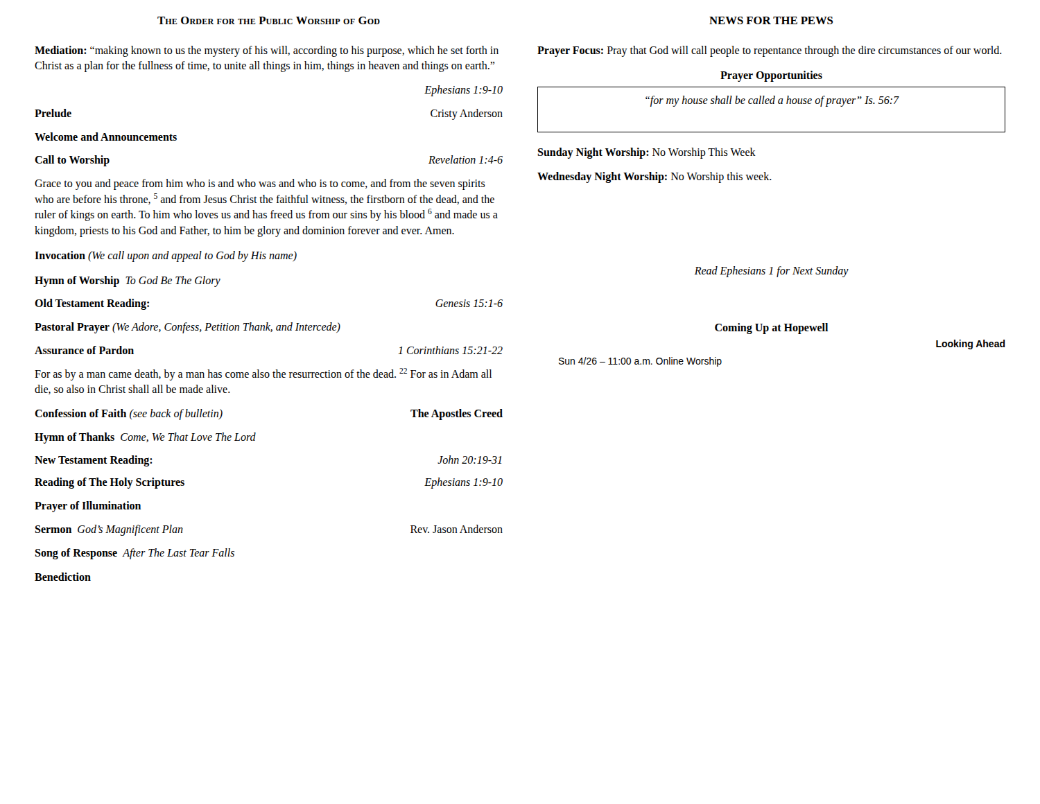The Order for the Public Worship of God
Mediation: “making known to us the mystery of his will, according to his purpose, which he set forth in Christ as a plan for the fullness of time, to unite all things in him, things in heaven and things on earth.”
Ephesians 1:9-10
Prelude Cristy Anderson
Welcome and Announcements
Call to Worship Revelation 1:4-6
Grace to you and peace from him who is and who was and who is to come, and from the seven spirits who are before his throne, 5 and from Jesus Christ the faithful witness, the firstborn of the dead, and the ruler of kings on earth. To him who loves us and has freed us from our sins by his blood 6 and made us a kingdom, priests to his God and Father, to him be glory and dominion forever and ever. Amen.
Invocation (We call upon and appeal to God by His name)
Hymn of Worship To God Be The Glory
Old Testament Reading: Genesis 15:1-6
Pastoral Prayer (We Adore, Confess, Petition Thank, and Intercede)
Assurance of Pardon 1 Corinthians 15:21-22
For as by a man came death, by a man has come also the resurrection of the dead. 22 For as in Adam all die, so also in Christ shall all be made alive.
Confession of Faith (see back of bulletin) The Apostles Creed
Hymn of Thanks Come, We That Love The Lord
New Testament Reading: John 20:19-31
Reading of The Holy Scriptures Ephesians 1:9-10
Prayer of Illumination
Sermon God’s Magnificent Plan Rev. Jason Anderson
Song of Response After The Last Tear Falls
Benediction
News for the Pews
Prayer Focus: Pray that God will call people to repentance through the dire circumstances of our world.
Prayer Opportunities
“for my house shall be called a house of prayer” Is. 56:7
Sunday Night Worship: No Worship This Week
Wednesday Night Worship: No Worship this week.
Read Ephesians 1 for Next Sunday
Coming Up at Hopewell
Looking Ahead
Sun 4/26 – 11:00 a.m. Online Worship